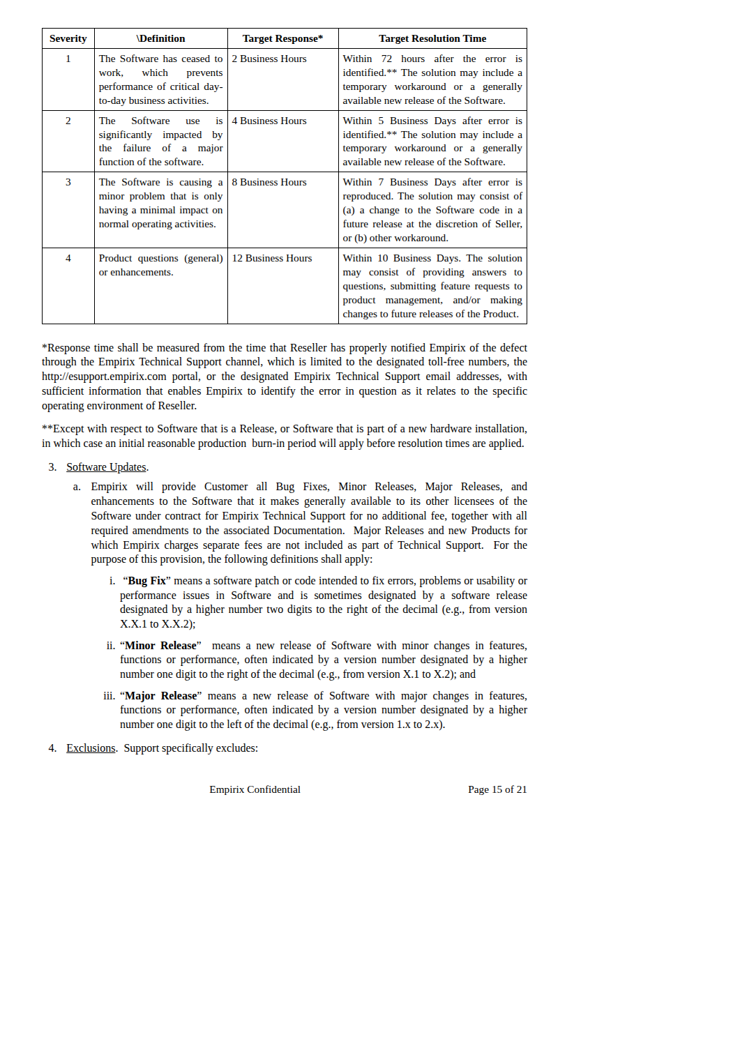| Severity | \Definition | Target Response* | Target Resolution Time |
| --- | --- | --- | --- |
| 1 | The Software has ceased to work, which prevents performance of critical day-to-day business activities. | 2 Business Hours | Within 72 hours after the error is identified.** The solution may include a temporary workaround or a generally available new release of the Software. |
| 2 | The Software use is significantly impacted by the failure of a major function of the software. | 4 Business Hours | Within 5 Business Days after error is identified.** The solution may include a temporary workaround or a generally available new release of the Software. |
| 3 | The Software is causing a minor problem that is only having a minimal impact on normal operating activities. | 8 Business Hours | Within 7 Business Days after error is reproduced. The solution may consist of (a) a change to the Software code in a future release at the discretion of Seller, or (b) other workaround. |
| 4 | Product questions (general) or enhancements. | 12 Business Hours | Within 10 Business Days. The solution may consist of providing answers to questions, submitting feature requests to product management, and/or making changes to future releases of the Product. |
*Response time shall be measured from the time that Reseller has properly notified Empirix of the defect through the Empirix Technical Support channel, which is limited to the designated toll-free numbers, the http://esupport.empirix.com portal, or the designated Empirix Technical Support email addresses, with sufficient information that enables Empirix to identify the error in question as it relates to the specific operating environment of Reseller.
**Except with respect to Software that is a Release, or Software that is part of a new hardware installation, in which case an initial reasonable production burn-in period will apply before resolution times are applied.
Software Updates.
Empirix will provide Customer all Bug Fixes, Minor Releases, Major Releases, and enhancements to the Software that it makes generally available to its other licensees of the Software under contract for Empirix Technical Support for no additional fee, together with all required amendments to the associated Documentation. Major Releases and new Products for which Empirix charges separate fees are not included as part of Technical Support. For the purpose of this provision, the following definitions shall apply:
“Bug Fix” means a software patch or code intended to fix errors, problems or usability or performance issues in Software and is sometimes designated by a software release designated by a higher number two digits to the right of the decimal (e.g., from version X.X.1 to X.X.2);
“Minor Release” means a new release of Software with minor changes in features, functions or performance, often indicated by a version number designated by a higher number one digit to the right of the decimal (e.g., from version X.1 to X.2); and
“Major Release” means a new release of Software with major changes in features, functions or performance, often indicated by a version number designated by a higher number one digit to the left of the decimal (e.g., from version 1.x to 2.x).
Exclusions. Support specifically excludes:
Empirix Confidential
Page 15 of 21